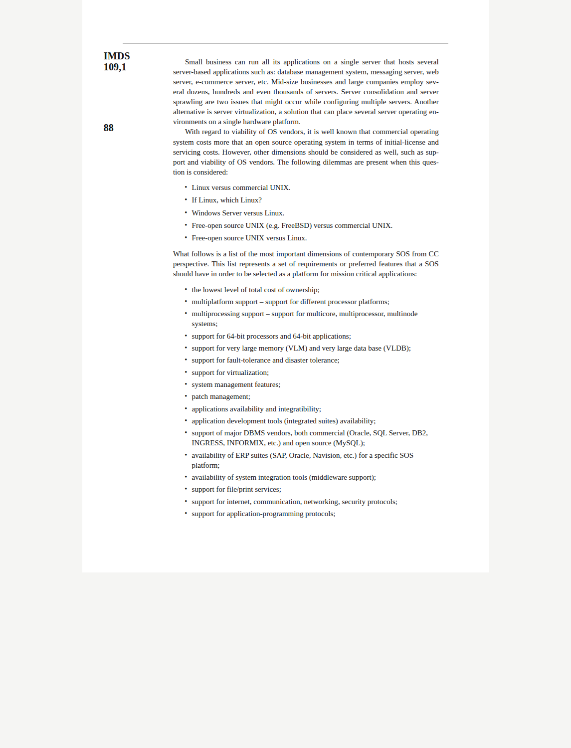IMDS
109,1
88
Small business can run all its applications on a single server that hosts several server-based applications such as: database management system, messaging server, web server, e-commerce server, etc. Mid-size businesses and large companies employ several dozens, hundreds and even thousands of servers. Server consolidation and server sprawling are two issues that might occur while configuring multiple servers. Another alternative is server virtualization, a solution that can place several server operating environments on a single hardware platform.
With regard to viability of OS vendors, it is well known that commercial operating system costs more that an open source operating system in terms of initial-license and servicing costs. However, other dimensions should be considered as well, such as support and viability of OS vendors. The following dilemmas are present when this question is considered:
Linux versus commercial UNIX.
If Linux, which Linux?
Windows Server versus Linux.
Free-open source UNIX (e.g. FreeBSD) versus commercial UNIX.
Free-open source UNIX versus Linux.
What follows is a list of the most important dimensions of contemporary SOS from CC perspective. This list represents a set of requirements or preferred features that a SOS should have in order to be selected as a platform for mission critical applications:
the lowest level of total cost of ownership;
multiplatform support – support for different processor platforms;
multiprocessing support – support for multicore, multiprocessor, multinode systems;
support for 64-bit processors and 64-bit applications;
support for very large memory (VLM) and very large data base (VLDB);
support for fault-tolerance and disaster tolerance;
support for virtualization;
system management features;
patch management;
applications availability and integratibility;
application development tools (integrated suites) availability;
support of major DBMS vendors, both commercial (Oracle, SQL Server, DB2, INGRESS, INFORMIX, etc.) and open source (MySQL);
availability of ERP suites (SAP, Oracle, Navision, etc.) for a specific SOS platform;
availability of system integration tools (middleware support);
support for file/print services;
support for internet, communication, networking, security protocols;
support for application-programming protocols;